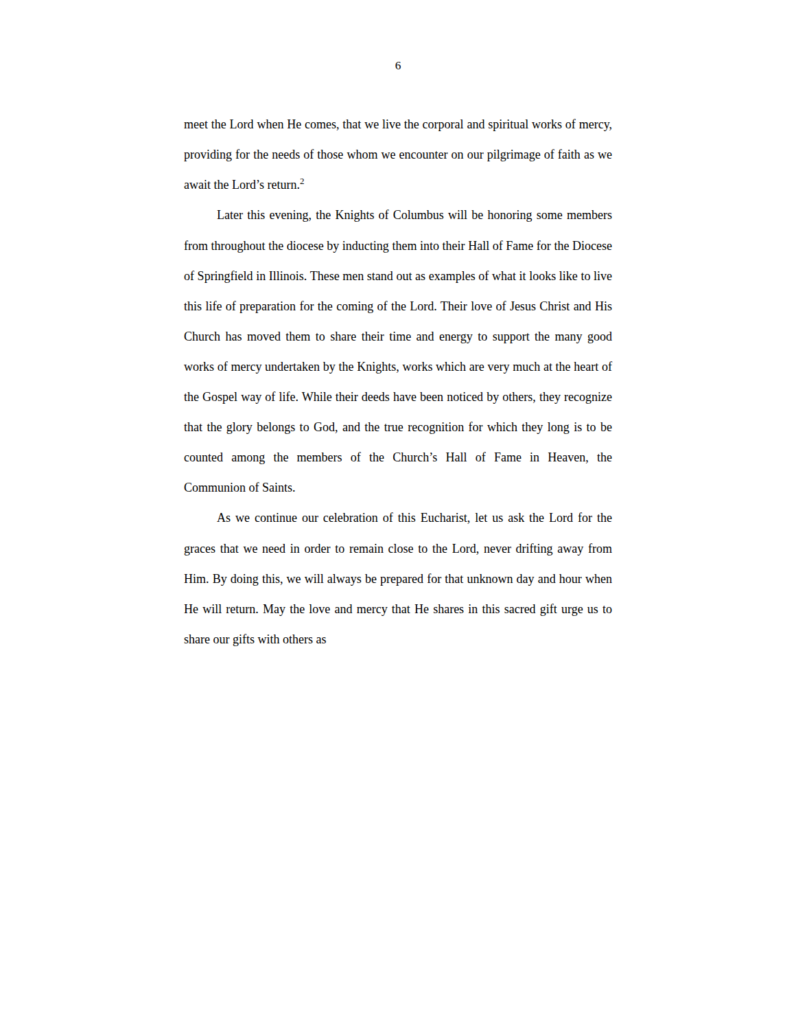6
meet the Lord when He comes, that we live the corporal and spiritual works of mercy, providing for the needs of those whom we encounter on our pilgrimage of faith as we await the Lord’s return.2
Later this evening, the Knights of Columbus will be honoring some members from throughout the diocese by inducting them into their Hall of Fame for the Diocese of Springfield in Illinois. These men stand out as examples of what it looks like to live this life of preparation for the coming of the Lord. Their love of Jesus Christ and His Church has moved them to share their time and energy to support the many good works of mercy undertaken by the Knights, works which are very much at the heart of the Gospel way of life. While their deeds have been noticed by others, they recognize that the glory belongs to God, and the true recognition for which they long is to be counted among the members of the Church’s Hall of Fame in Heaven, the Communion of Saints.
As we continue our celebration of this Eucharist, let us ask the Lord for the graces that we need in order to remain close to the Lord, never drifting away from Him. By doing this, we will always be prepared for that unknown day and hour when He will return. May the love and mercy that He shares in this sacred gift urge us to share our gifts with others as